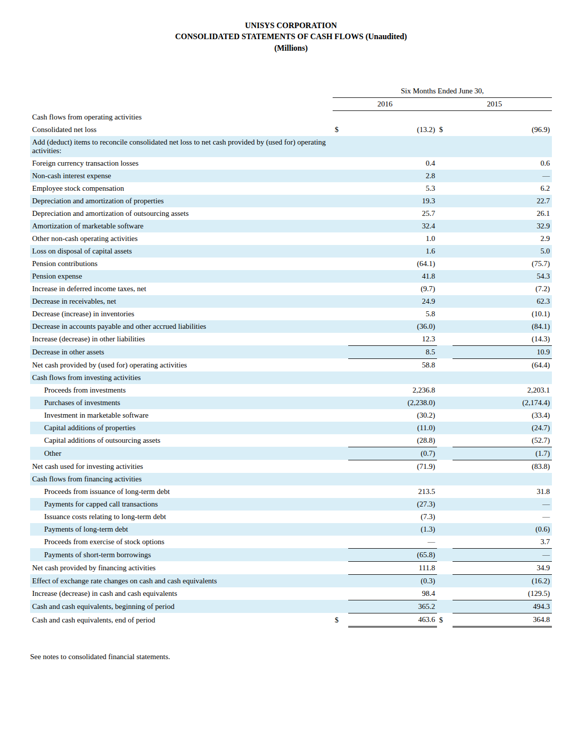UNISYS CORPORATION
CONSOLIDATED STATEMENTS OF CASH FLOWS (Unaudited)
(Millions)
| | Six Months Ended June 30, |
| | 2016 | 2015 |
| Cash flows from operating activities | | | | |
| Consolidated net loss | $ | (13.2) | $ | (96.9) |
| Add (deduct) items to reconcile consolidated net loss to net cash provided by (used for) operating activities: | | | | |
| Foreign currency transaction losses | | 0.4 | | 0.6 |
| Non-cash interest expense | | 2.8 | | — |
| Employee stock compensation | | 5.3 | | 6.2 |
| Depreciation and amortization of properties | | 19.3 | | 22.7 |
| Depreciation and amortization of outsourcing assets | | 25.7 | | 26.1 |
| Amortization of marketable software | | 32.4 | | 32.9 |
| Other non-cash operating activities | | 1.0 | | 2.9 |
| Loss on disposal of capital assets | | 1.6 | | 5.0 |
| Pension contributions | | (64.1) | | (75.7) |
| Pension expense | | 41.8 | | 54.3 |
| Increase in deferred income taxes, net | | (9.7) | | (7.2) |
| Decrease in receivables, net | | 24.9 | | 62.3 |
| Decrease (increase) in inventories | | 5.8 | | (10.1) |
| Decrease in accounts payable and other accrued liabilities | | (36.0) | | (84.1) |
| Increase (decrease) in other liabilities | | 12.3 | | (14.3) |
| Decrease in other assets | | 8.5 | | 10.9 |
| Net cash provided by (used for) operating activities | | 58.8 | | (64.4) |
| Cash flows from investing activities | | | | |
| Proceeds from investments | | 2,236.8 | | 2,203.1 |
| Purchases of investments | | (2,238.0) | | (2,174.4) |
| Investment in marketable software | | (30.2) | | (33.4) |
| Capital additions of properties | | (11.0) | | (24.7) |
| Capital additions of outsourcing assets | | (28.8) | | (52.7) |
| Other | | (0.7) | | (1.7) |
| Net cash used for investing activities | | (71.9) | | (83.8) |
| Cash flows from financing activities | | | | |
| Proceeds from issuance of long-term debt | | 213.5 | | 31.8 |
| Payments for capped call transactions | | (27.3) | | — |
| Issuance costs relating to long-term debt | | (7.3) | | — |
| Payments of long-term debt | | (1.3) | | (0.6) |
| Proceeds from exercise of stock options | | — | | 3.7 |
| Payments of short-term borrowings | | (65.8) | | — |
| Net cash provided by financing activities | | 111.8 | | 34.9 |
| Effect of exchange rate changes on cash and cash equivalents | | (0.3) | | (16.2) |
| Increase (decrease) in cash and cash equivalents | | 98.4 | | (129.5) |
| Cash and cash equivalents, beginning of period | | 365.2 | | 494.3 |
| Cash and cash equivalents, end of period | $ | 463.6 | $ | 364.8 |
See notes to consolidated financial statements.